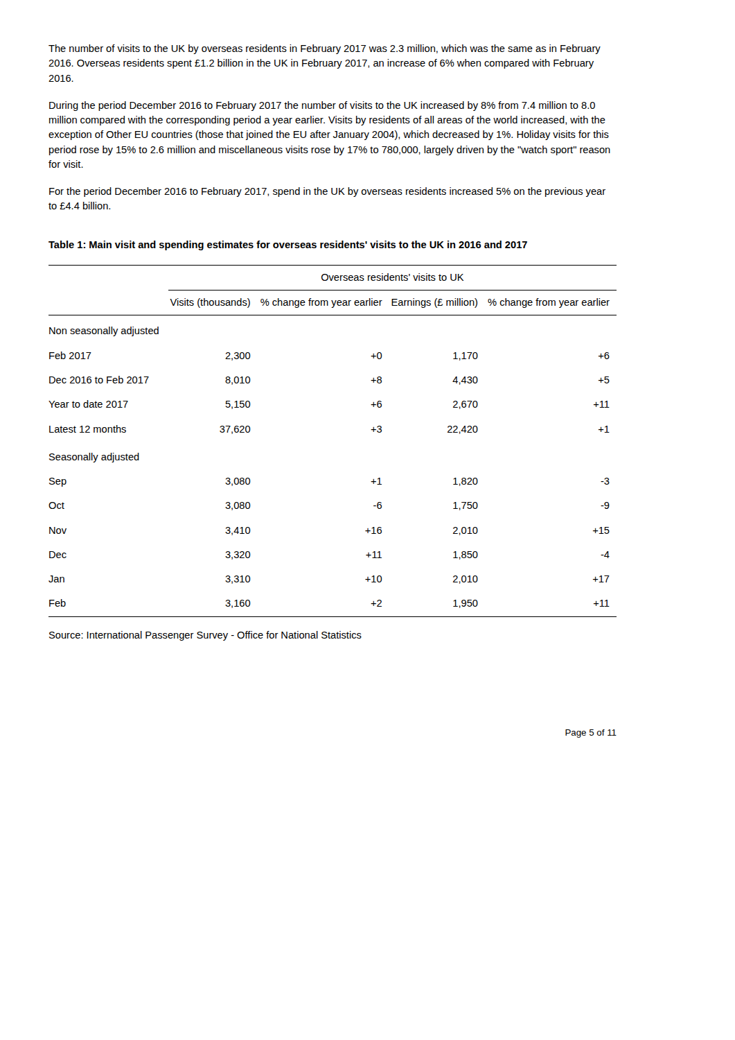The number of visits to the UK by overseas residents in February 2017 was 2.3 million, which was the same as in February 2016. Overseas residents spent £1.2 billion in the UK in February 2017, an increase of 6% when compared with February 2016.
During the period December 2016 to February 2017 the number of visits to the UK increased by 8% from 7.4 million to 8.0 million compared with the corresponding period a year earlier. Visits by residents of all areas of the world increased, with the exception of Other EU countries (those that joined the EU after January 2004), which decreased by 1%. Holiday visits for this period rose by 15% to 2.6 million and miscellaneous visits rose by 17% to 780,000, largely driven by the "watch sport" reason for visit.
For the period December 2016 to February 2017, spend in the UK by overseas residents increased 5% on the previous year to £4.4 billion.
Table 1: Main visit and spending estimates for overseas residents' visits to the UK in 2016 and 2017
| | Overseas residents' visits to UK |
| --- | --- |
| | Visits (thousands) | % change from year earlier | Earnings (£ million) | % change from year earlier |
| Non seasonally adjusted |
| Feb 2017 | 2,300 | +0 | 1,170 | +6 |
| Dec 2016 to Feb 2017 | 8,010 | +8 | 4,430 | +5 |
| Year to date 2017 | 5,150 | +6 | 2,670 | +11 |
| Latest 12 months | 37,620 | +3 | 22,420 | +1 |
| Seasonally adjusted |
| Sep | 3,080 | +1 | 1,820 | -3 |
| Oct | 3,080 | -6 | 1,750 | -9 |
| Nov | 3,410 | +16 | 2,010 | +15 |
| Dec | 3,320 | +11 | 1,850 | -4 |
| Jan | 3,310 | +10 | 2,010 | +17 |
| Feb | 3,160 | +2 | 1,950 | +11 |
Source: International Passenger Survey - Office for National Statistics
Page 5 of 11